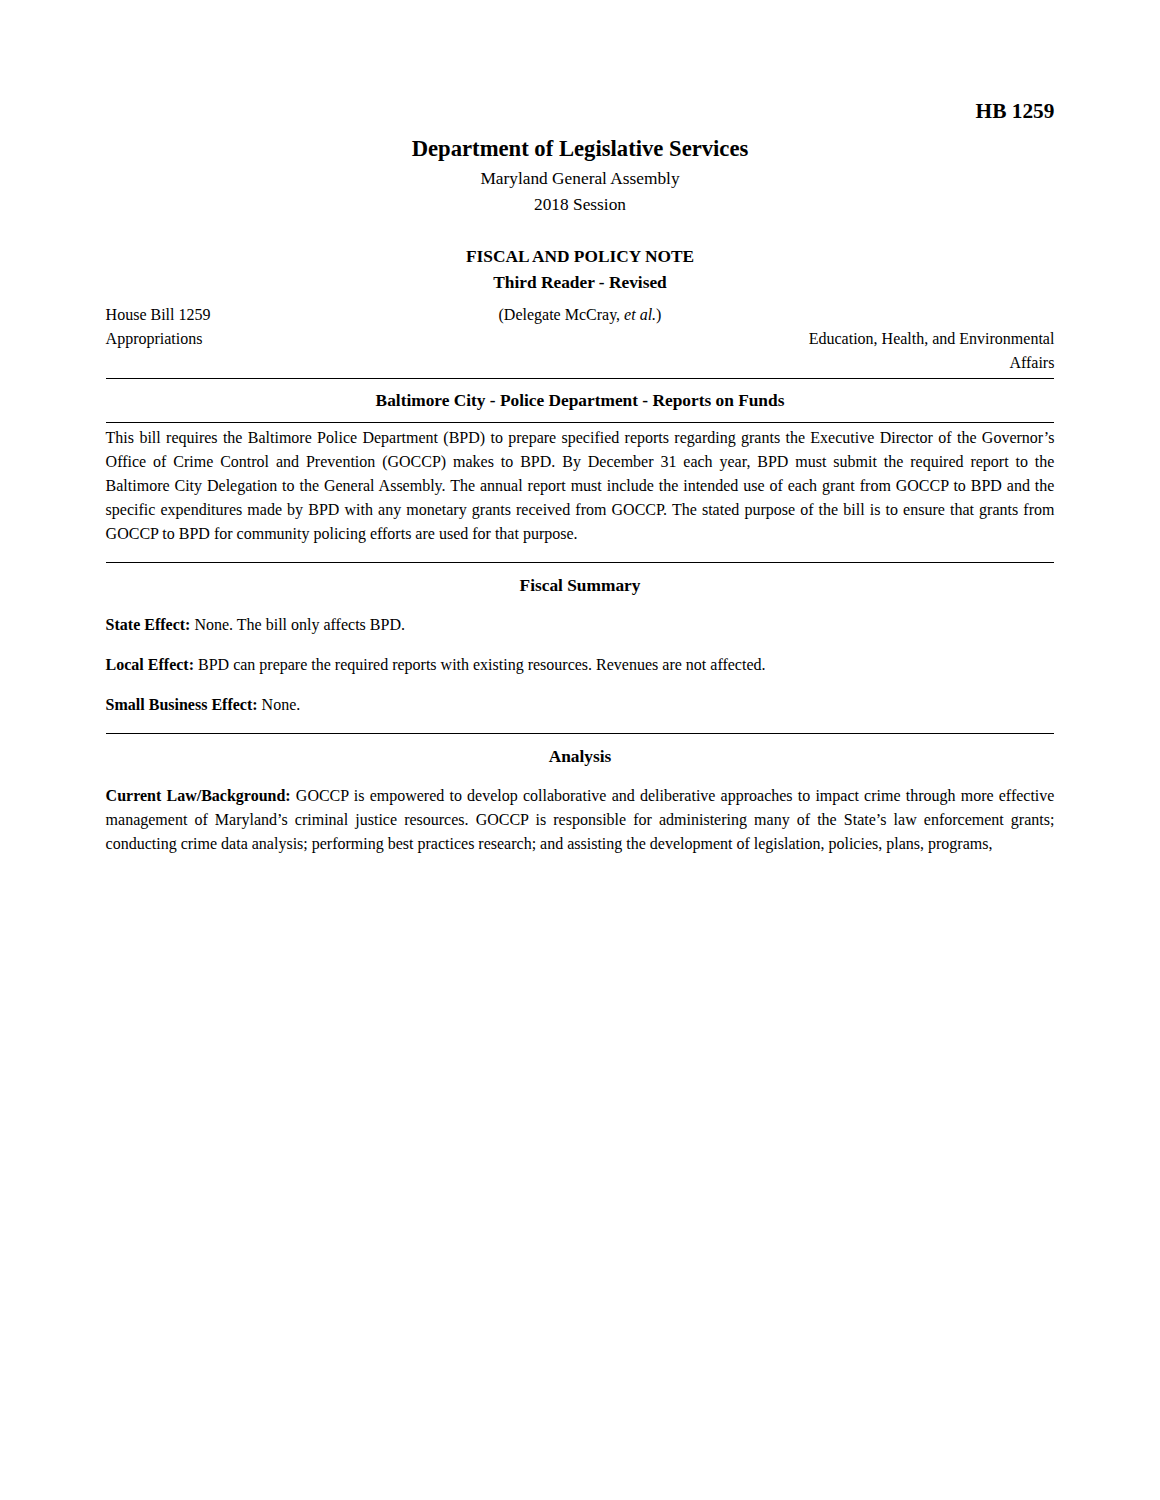HB 1259
Department of Legislative Services
Maryland General Assembly
2018 Session
FISCAL AND POLICY NOTE
Third Reader - Revised
| House Bill 1259 | (Delegate McCray, et al. ) | |
| Appropriations | | Education, Health, and Environmental Affairs |
Baltimore City - Police Department - Reports on Funds
This bill requires the Baltimore Police Department (BPD) to prepare specified reports regarding grants the Executive Director of the Governor’s Office of Crime Control and Prevention (GOCCP) makes to BPD. By December 31 each year, BPD must submit the required report to the Baltimore City Delegation to the General Assembly. The annual report must include the intended use of each grant from GOCCP to BPD and the specific expenditures made by BPD with any monetary grants received from GOCCP. The stated purpose of the bill is to ensure that grants from GOCCP to BPD for community policing efforts are used for that purpose.
Fiscal Summary
State Effect: None. The bill only affects BPD.
Local Effect: BPD can prepare the required reports with existing resources. Revenues are not affected.
Small Business Effect: None.
Analysis
Current Law/Background: GOCCP is empowered to develop collaborative and deliberative approaches to impact crime through more effective management of Maryland’s criminal justice resources. GOCCP is responsible for administering many of the State’s law enforcement grants; conducting crime data analysis; performing best practices research; and assisting the development of legislation, policies, plans, programs,